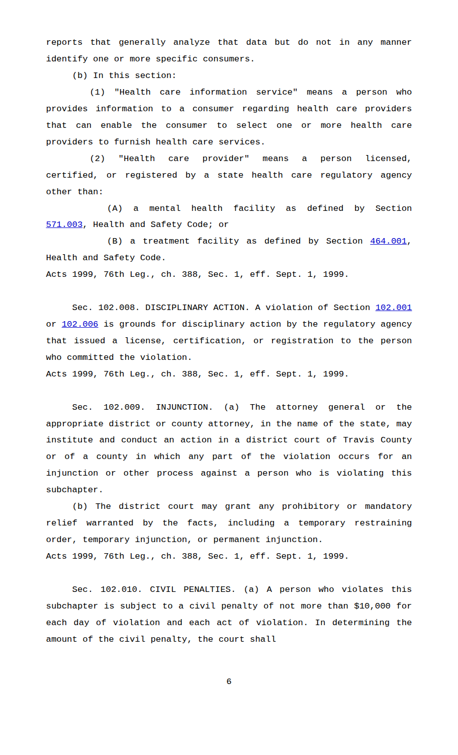reports that generally analyze that data but do not in any manner identify one or more specific consumers.
(b) In this section:
(1) "Health care information service" means a person who provides information to a consumer regarding health care providers that can enable the consumer to select one or more health care providers to furnish health care services.
(2) "Health care provider" means a person licensed, certified, or registered by a state health care regulatory agency other than:
(A) a mental health facility as defined by Section 571.003, Health and Safety Code; or
(B) a treatment facility as defined by Section 464.001, Health and Safety Code.
Acts 1999, 76th Leg., ch. 388, Sec. 1, eff. Sept. 1, 1999.
Sec. 102.008. DISCIPLINARY ACTION. A violation of Section 102.001 or 102.006 is grounds for disciplinary action by the regulatory agency that issued a license, certification, or registration to the person who committed the violation.
Acts 1999, 76th Leg., ch. 388, Sec. 1, eff. Sept. 1, 1999.
Sec. 102.009. INJUNCTION. (a) The attorney general or the appropriate district or county attorney, in the name of the state, may institute and conduct an action in a district court of Travis County or of a county in which any part of the violation occurs for an injunction or other process against a person who is violating this subchapter.
(b) The district court may grant any prohibitory or mandatory relief warranted by the facts, including a temporary restraining order, temporary injunction, or permanent injunction.
Acts 1999, 76th Leg., ch. 388, Sec. 1, eff. Sept. 1, 1999.
Sec. 102.010. CIVIL PENALTIES. (a) A person who violates this subchapter is subject to a civil penalty of not more than $10,000 for each day of violation and each act of violation. In determining the amount of the civil penalty, the court shall
6